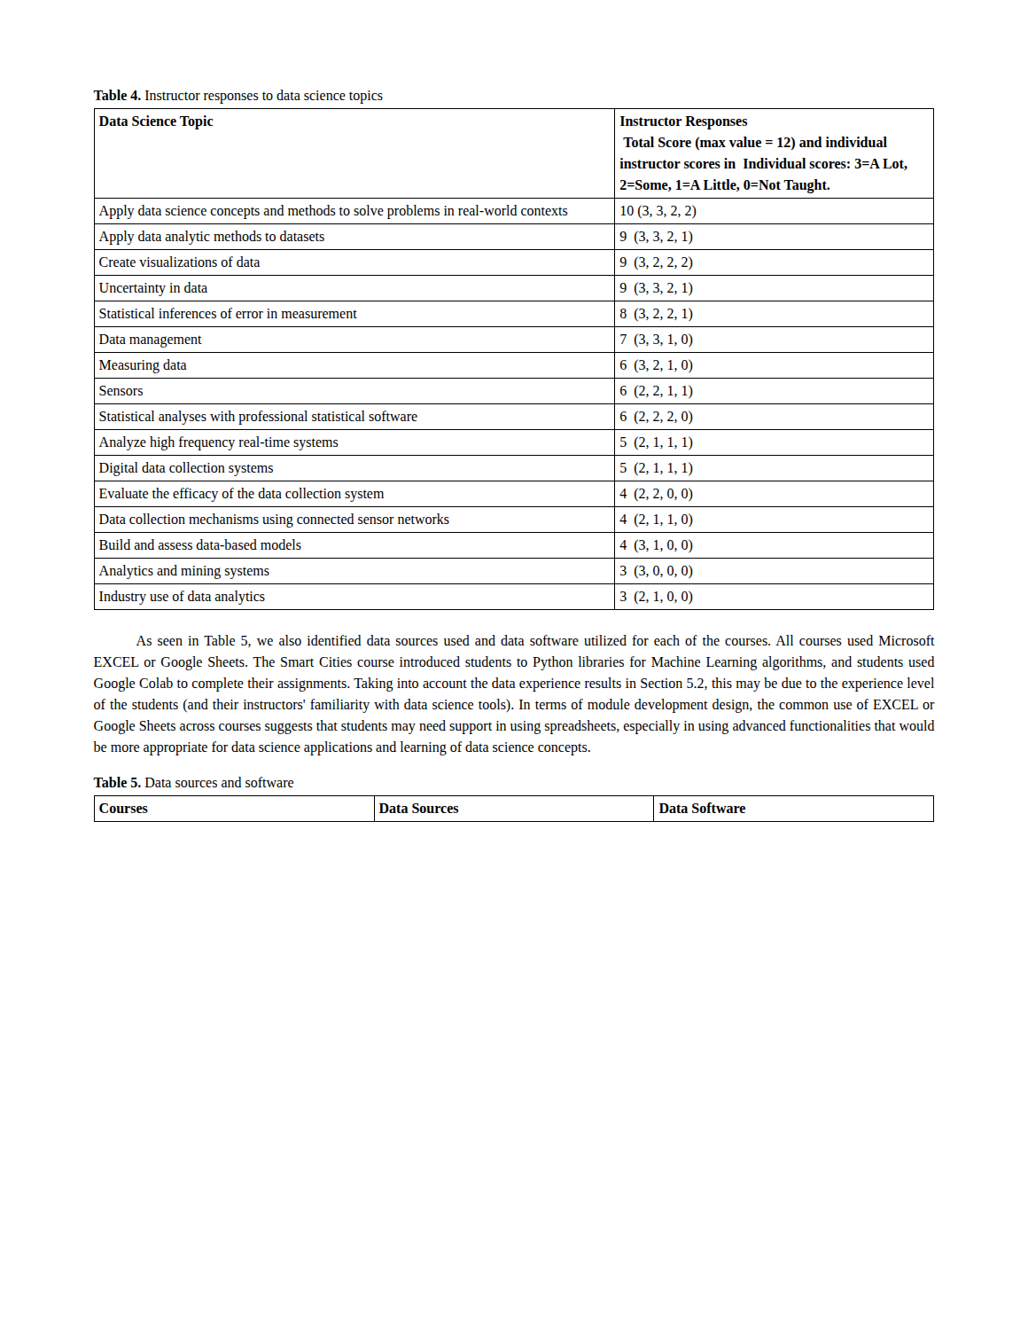Table 4. Instructor responses to data science topics
| Data Science Topic | Instructor Responses Total Score (max value = 12) and individual instructor scores in Individual scores: 3=A Lot, 2=Some, 1=A Little, 0=Not Taught. |
| --- | --- |
| Apply data science concepts and methods to solve problems in real-world contexts | 10 (3, 3, 2, 2) |
| Apply data analytic methods to datasets | 9 (3, 3, 2, 1) |
| Create visualizations of data | 9 (3, 2, 2, 2) |
| Uncertainty in data | 9 (3, 3, 2, 1) |
| Statistical inferences of error in measurement | 8 (3, 2, 2, 1) |
| Data management | 7 (3, 3, 1, 0) |
| Measuring data | 6 (3, 2, 1, 0) |
| Sensors | 6 (2, 2, 1, 1) |
| Statistical analyses with professional statistical software | 6 (2, 2, 2, 0) |
| Analyze high frequency real-time systems | 5 (2, 1, 1, 1) |
| Digital data collection systems | 5 (2, 1, 1, 1) |
| Evaluate the efficacy of the data collection system | 4 (2, 2, 0, 0) |
| Data collection mechanisms using connected sensor networks | 4 (2, 1, 1, 0) |
| Build and assess data-based models | 4 (3, 1, 0, 0) |
| Analytics and mining systems | 3 (3, 0, 0, 0) |
| Industry use of data analytics | 3 (2, 1, 0, 0) |
As seen in Table 5, we also identified data sources used and data software utilized for each of the courses. All courses used Microsoft EXCEL or Google Sheets. The Smart Cities course introduced students to Python libraries for Machine Learning algorithms, and students used Google Colab to complete their assignments. Taking into account the data experience results in Section 5.2, this may be due to the experience level of the students (and their instructors' familiarity with data science tools). In terms of module development design, the common use of EXCEL or Google Sheets across courses suggests that students may need support in using spreadsheets, especially in using advanced functionalities that would be more appropriate for data science applications and learning of data science concepts.
Table 5. Data sources and software
| Courses | Data Sources | Data Software |
| --- | --- | --- |